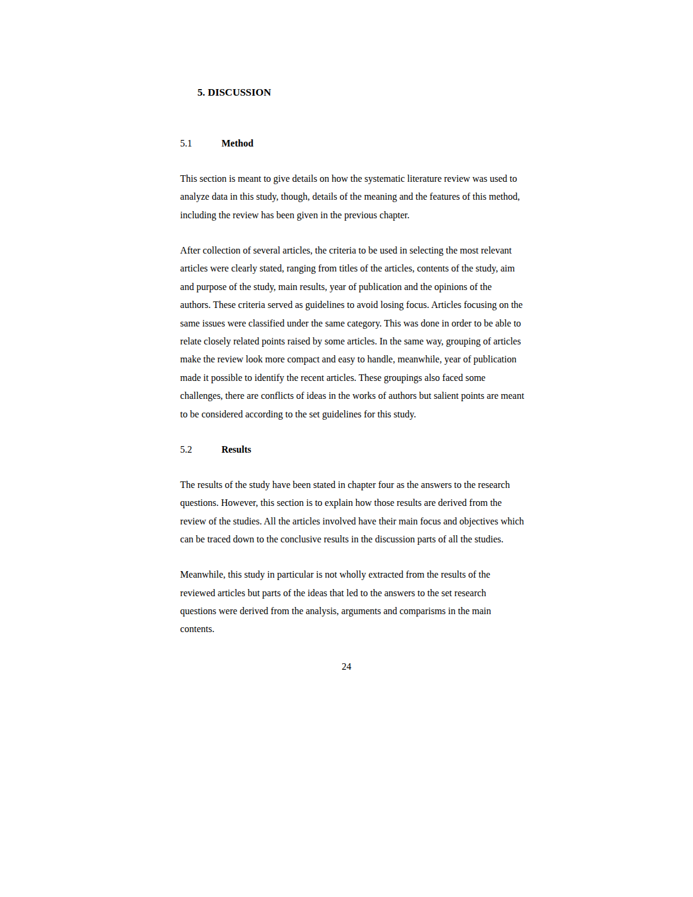5. DISCUSSION
5.1 Method
This section is meant to give details on how the systematic literature review was used to analyze data in this study, though, details of the meaning and the features of this method, including the review has been given in the previous chapter.
After collection of several articles, the criteria to be used in selecting the most relevant articles were clearly stated, ranging from titles of the articles, contents of the study, aim and purpose of the study, main results, year of publication and the opinions of the authors. These criteria served as guidelines to avoid losing focus. Articles focusing on the same issues were classified under the same category. This was done in order to be able to relate closely related points raised by some articles. In the same way, grouping of articles make the review look more compact and easy to handle, meanwhile, year of publication made it possible to identify the recent articles. These groupings also faced some challenges, there are conflicts of ideas in the works of authors but salient points are meant to be considered according to the set guidelines for this study.
5.2 Results
The results of the study have been stated in chapter four as the answers to the research questions. However, this section is to explain how those results are derived from the review of the studies. All the articles involved have their main focus and objectives which can be traced down to the conclusive results in the discussion parts of all the studies.
Meanwhile, this study in particular is not wholly extracted from the results of the reviewed articles but parts of the ideas that led to the answers to the set research questions were derived from the analysis, arguments and comparisms in the main contents.
24